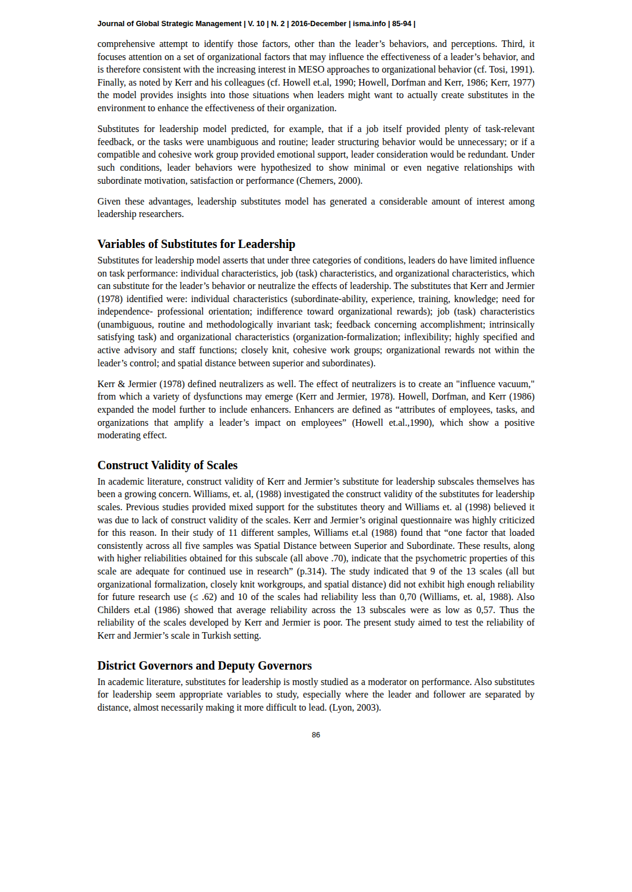Journal of Global Strategic Management | V. 10 | N. 2 | 2016-December | isma.info | 85-94 |
comprehensive attempt to identify those factors, other than the leader’s behaviors, and perceptions. Third, it focuses attention on a set of organizational factors that may influence the effectiveness of a leader’s behavior, and is therefore consistent with the increasing interest in MESO approaches to organizational behavior (cf. Tosi, 1991). Finally, as noted by Kerr and his colleagues (cf. Howell et.al, 1990; Howell, Dorfman and Kerr, 1986; Kerr, 1977) the model provides insights into those situations when leaders might want to actually create substitutes in the environment to enhance the effectiveness of their organization.
Substitutes for leadership model predicted, for example, that if a job itself provided plenty of task-relevant feedback, or the tasks were unambiguous and routine; leader structuring behavior would be unnecessary; or if a compatible and cohesive work group provided emotional support, leader consideration would be redundant. Under such conditions, leader behaviors were hypothesized to show minimal or even negative relationships with subordinate motivation, satisfaction or performance (Chemers, 2000).
Given these advantages, leadership substitutes model has generated a considerable amount of interest among leadership researchers.
Variables of Substitutes for Leadership
Substitutes for leadership model asserts that under three categories of conditions, leaders do have limited influence on task performance: individual characteristics, job (task) characteristics, and organizational characteristics, which can substitute for the leader’s behavior or neutralize the effects of leadership. The substitutes that Kerr and Jermier (1978) identified were: individual characteristics (subordinate-ability, experience, training, knowledge; need for independence- professional orientation; indifference toward organizational rewards); job (task) characteristics (unambiguous, routine and methodologically invariant task; feedback concerning accomplishment; intrinsically satisfying task) and organizational characteristics (organization-formalization; inflexibility; highly specified and active advisory and staff functions; closely knit, cohesive work groups; organizational rewards not within the leader’s control; and spatial distance between superior and subordinates).
Kerr & Jermier (1978) defined neutralizers as well. The effect of neutralizers is to create an "influence vacuum," from which a variety of dysfunctions may emerge (Kerr and Jermier, 1978). Howell, Dorfman, and Kerr (1986) expanded the model further to include enhancers. Enhancers are defined as “attributes of employees, tasks, and organizations that amplify a leader’s impact on employees” (Howell et.al.,1990), which show a positive moderating effect.
Construct Validity of Scales
In academic literature, construct validity of Kerr and Jermier’s substitute for leadership subscales themselves has been a growing concern. Williams, et. al, (1988) investigated the construct validity of the substitutes for leadership scales. Previous studies provided mixed support for the substitutes theory and Williams et. al (1998) believed it was due to lack of construct validity of the scales. Kerr and Jermier’s original questionnaire was highly criticized for this reason. In their study of 11 different samples, Williams et.al (1988) found that “one factor that loaded consistently across all five samples was Spatial Distance between Superior and Subordinate. These results, along with higher reliabilities obtained for this subscale (all above .70), indicate that the psychometric properties of this scale are adequate for continued use in research” (p.314). The study indicated that 9 of the 13 scales (all but organizational formalization, closely knit workgroups, and spatial distance) did not exhibit high enough reliability for future research use (≤ .62) and 10 of the scales had reliability less than 0,70 (Williams, et. al, 1988). Also Childers et.al (1986) showed that average reliability across the 13 subscales were as low as 0,57. Thus the reliability of the scales developed by Kerr and Jermier is poor. The present study aimed to test the reliability of Kerr and Jermier’s scale in Turkish setting.
District Governors and Deputy Governors
In academic literature, substitutes for leadership is mostly studied as a moderator on performance. Also substitutes for leadership seem appropriate variables to study, especially where the leader and follower are separated by distance, almost necessarily making it more difficult to lead. (Lyon, 2003).
86